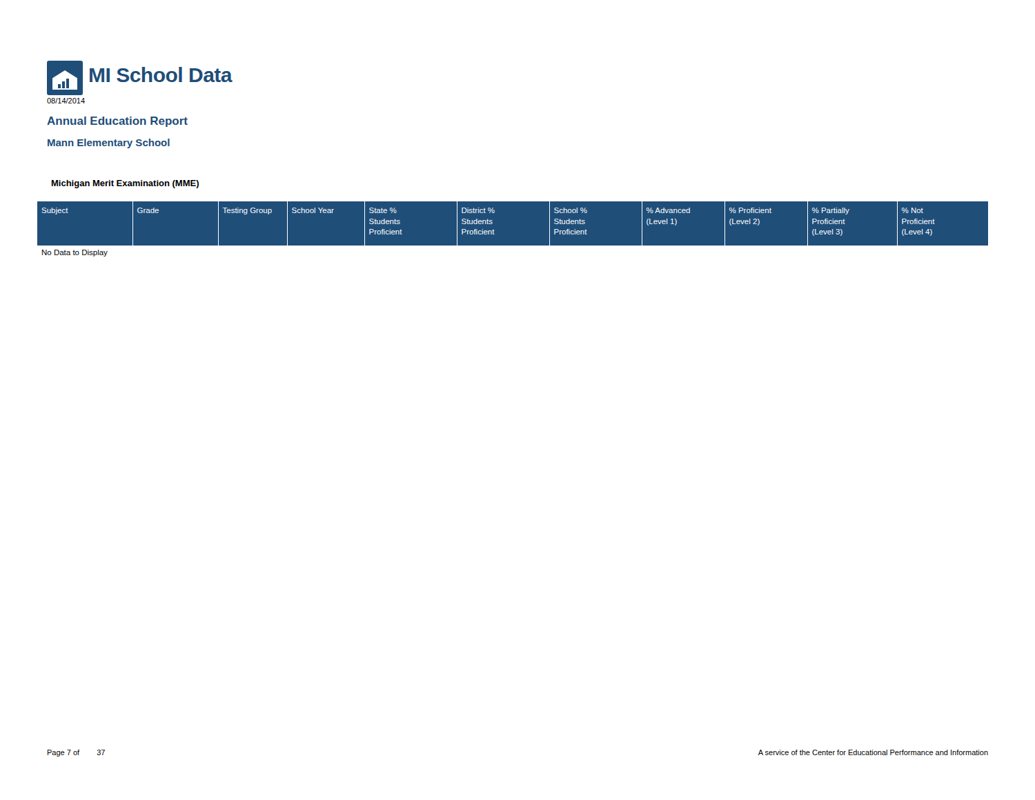MI School Data
08/14/2014
Annual Education Report
Mann Elementary School
Michigan Merit Examination (MME)
| Subject | Grade | Testing Group | School Year | State % Students Proficient | District % Students Proficient | School % Students Proficient | % Advanced (Level 1) | % Proficient (Level 2) | % Partially Proficient (Level 3) | % Not Proficient (Level 4) |
| --- | --- | --- | --- | --- | --- | --- | --- | --- | --- | --- |
| No Data to Display |
Page 7 of 37
A service of the Center for Educational Performance and Information